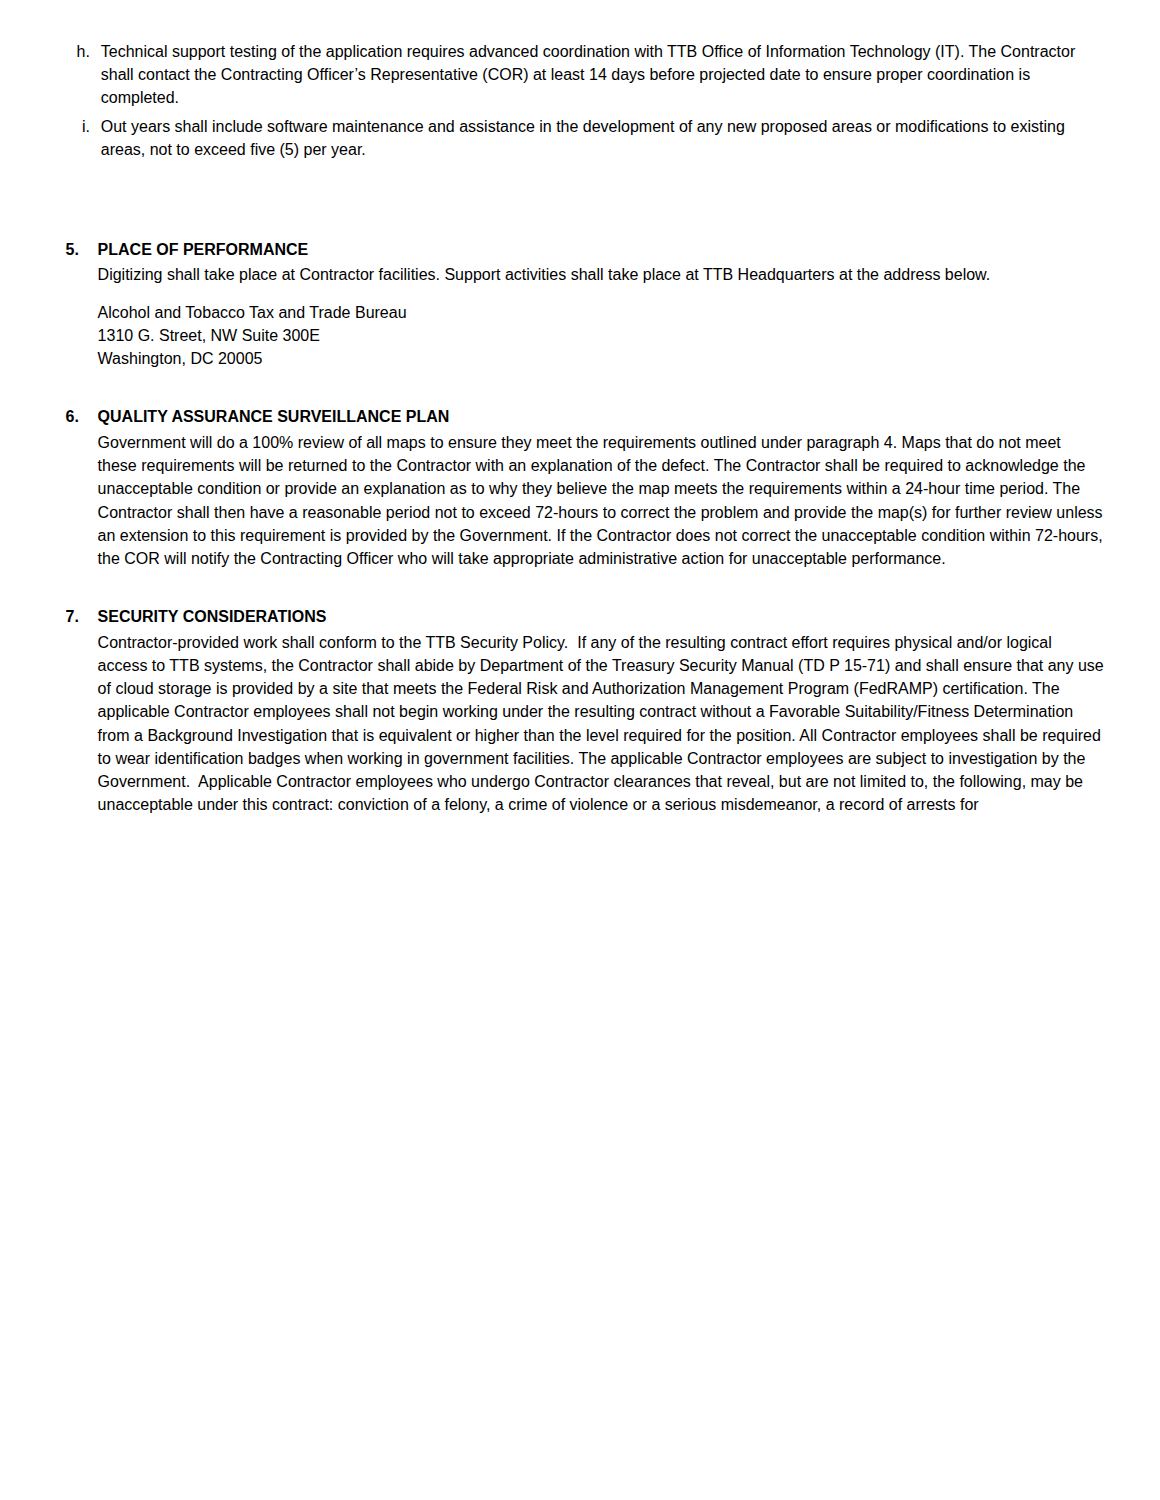Technical support testing of the application requires advanced coordination with TTB Office of Information Technology (IT). The Contractor shall contact the Contracting Officer’s Representative (COR) at least 14 days before projected date to ensure proper coordination is completed.
Out years shall include software maintenance and assistance in the development of any new proposed areas or modifications to existing areas, not to exceed five (5) per year.
Place of Performance
Digitizing shall take place at Contractor facilities. Support activities shall take place at TTB Headquarters at the address below.
Alcohol and Tobacco Tax and Trade Bureau 1310 G. Street, NW Suite 300E Washington, DC 20005
Quality Assurance Surveillance Plan
Government will do a 100% review of all maps to ensure they meet the requirements outlined under paragraph 4. Maps that do not meet these requirements will be returned to the Contractor with an explanation of the defect. The Contractor shall be required to acknowledge the unacceptable condition or provide an explanation as to why they believe the map meets the requirements within a 24-hour time period. The Contractor shall then have a reasonable period not to exceed 72-hours to correct the problem and provide the map(s) for further review unless an extension to this requirement is provided by the Government. If the Contractor does not correct the unacceptable condition within 72-hours, the COR will notify the Contracting Officer who will take appropriate administrative action for unacceptable performance.
Security Considerations
Contractor-provided work shall conform to the TTB Security Policy. If any of the resulting contract effort requires physical and/or logical access to TTB systems, the Contractor shall abide by Department of the Treasury Security Manual (TD P 15-71) and shall ensure that any use of cloud storage is provided by a site that meets the Federal Risk and Authorization Management Program (FedRAMP) certification. The applicable Contractor employees shall not begin working under the resulting contract without a Favorable Suitability/Fitness Determination from a Background Investigation that is equivalent or higher than the level required for the position. All Contractor employees shall be required to wear identification badges when working in government facilities. The applicable Contractor employees are subject to investigation by the Government. Applicable Contractor employees who undergo Contractor clearances that reveal, but are not limited to, the following, may be unacceptable under this contract: conviction of a felony, a crime of violence or a serious misdemeanor, a record of arrests for